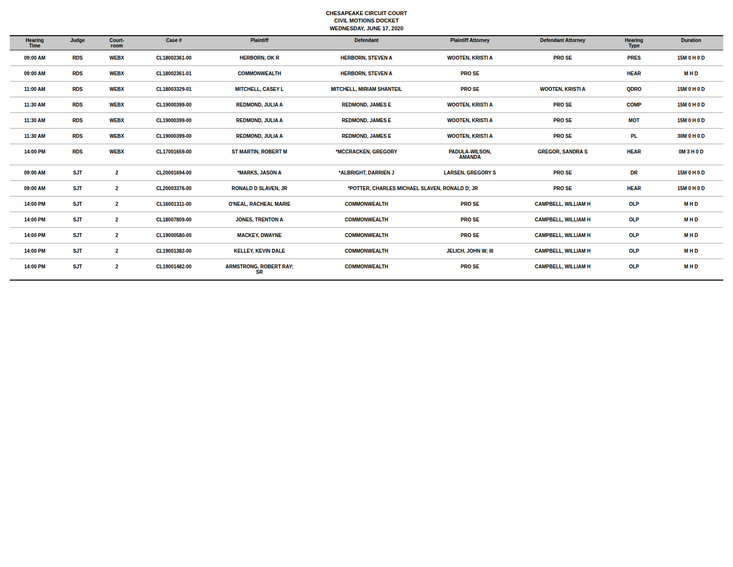CHESAPEAKE CIRCUIT COURT
CIVIL MOTIONS DOCKET
WEDNESDAY, JUNE 17, 2020
| Hearing Time | Judge | Court- room | Case # | Plaintiff | Defendant | Plaintiff Attorney | Defendant Attorney | Hearing Type | Duration |
| --- | --- | --- | --- | --- | --- | --- | --- | --- | --- |
| 09:00 AM | RDS | WEBX | CL18002361-00 | HERBORN, OK R | HERBORN, STEVEN A | WOOTEN, KRISTI A | PRO SE | PRES | 15M 0 H 0 D |
| 09:00 AM | RDS | WEBX | CL18002361-01 | COMMONWEALTH | HERBORN, STEVEN A | PRO SE | | HEAR | M H D |
| 11:00 AM | RDS | WEBX | CL18003329-01 | MITCHELL, CASEY L | MITCHELL, MIRIAM SHANTEIL | PRO SE | WOOTEN, KRISTI A | QDRO | 15M 0 H 0 D |
| 11:30 AM | RDS | WEBX | CL19000399-00 | REDMOND, JULIA A | REDMOND, JAMES E | WOOTEN, KRISTI A | PRO SE | COMP | 15M 0 H 0 D |
| 11:30 AM | RDS | WEBX | CL19000399-00 | REDMOND, JULIA A | REDMOND, JAMES E | WOOTEN, KRISTI A | PRO SE | MOT | 15M 0 H 0 D |
| 11:30 AM | RDS | WEBX | CL19000399-00 | REDMOND, JULIA A | REDMOND, JAMES E | WOOTEN, KRISTI A | PRO SE | PL | 30M 0 H 0 D |
| 14:00 PM | RDS | WEBX | CL17001659-00 | ST MARTIN, ROBERT M | *MCCRACKEN, GREGORY | PADULA-WILSON, AMANDA | GREGOR, SANDRA S | HEAR | 0M 3 H 0 D |
| 09:00 AM | SJT | 2 | CL20001694-00 | *MARKS, JASON A | *ALBRIGHT, DARRIEN J | LARSEN, GREGORY S | PRO SE | DR | 15M 0 H 0 D |
| 09:00 AM | SJT | 2 | CL20003376-00 | RONALD D SLAVEN, JR | *POTTER, CHARLES MICHAEL SLAVEN, RONALD D; JR | PRO SE | HEAR | 15M 0 H 0 D |
| 14:00 PM | SJT | 2 | CL16001311-00 | O'NEAL, RACHEAL MARIE | COMMONWEALTH | PRO SE | CAMPBELL, WILLIAM H | OLP | M H D |
| 14:00 PM | SJT | 2 | CL18007809-00 | JONES, TRENTON A | COMMONWEALTH | PRO SE | CAMPBELL, WILLIAM H | OLP | M H D |
| 14:00 PM | SJT | 2 | CL19000580-00 | MACKEY, DWAYNE | COMMONWEALTH | PRO SE | CAMPBELL, WILLIAM H | OLP | M H D |
| 14:00 PM | SJT | 2 | CL19001382-00 | KELLEY, KEVIN DALE | COMMONWEALTH | JELICH, JOHN W; III | CAMPBELL, WILLIAM H | OLP | M H D |
| 14:00 PM | SJT | 2 | CL19001482-00 | ARMSTRONG, ROBERT RAY; SR | COMMONWEALTH | PRO SE | CAMPBELL, WILLIAM H | OLP | M H D |